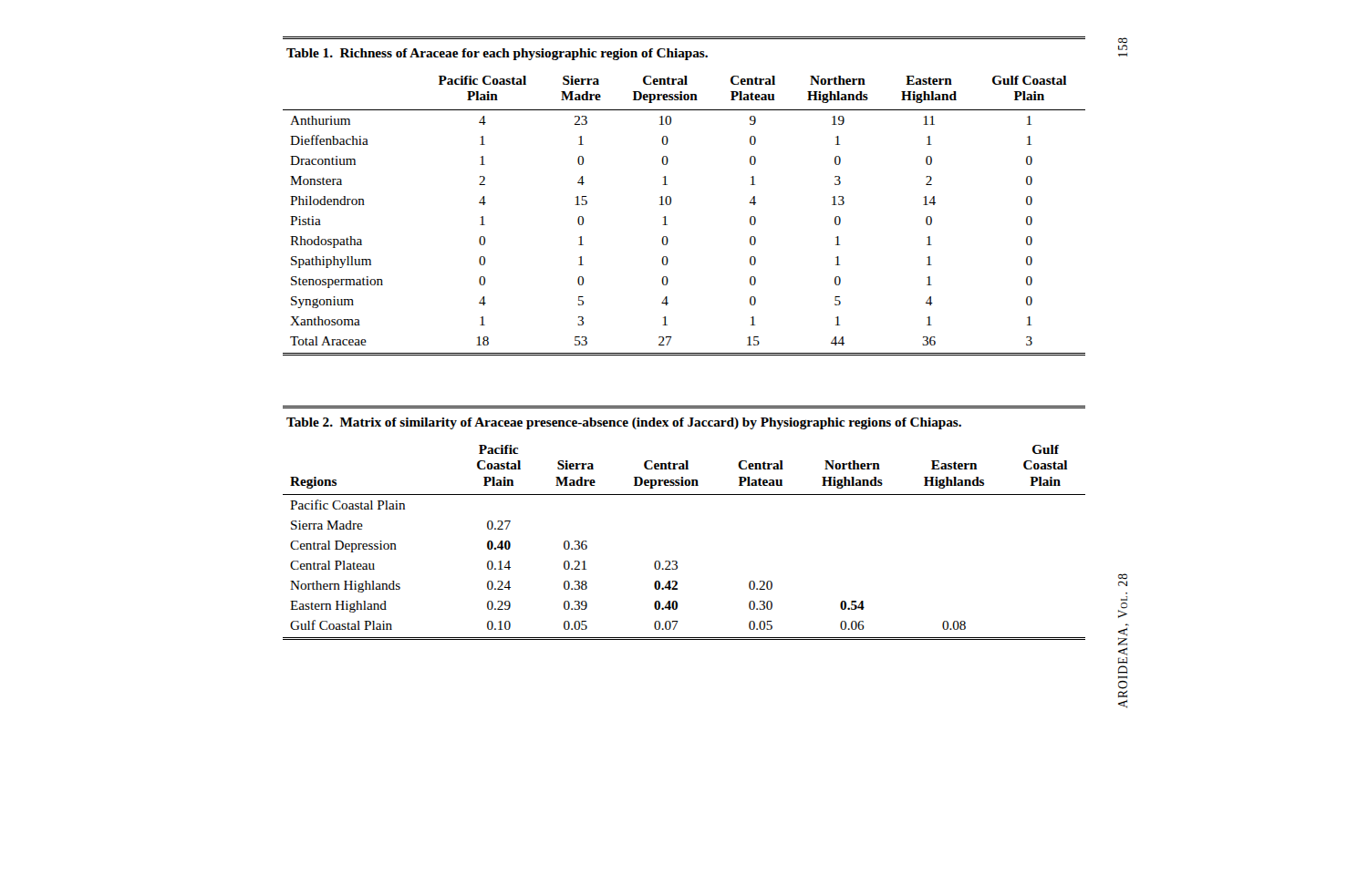158
AROIDEANA, Vol. 28
Table 1. Richness of Araceae for each physiographic region of Chiapas.
| | Pacific Coastal Plain | Sierra Madre | Central Depression | Central Plateau | Northern Highlands | Eastern Highland | Gulf Coastal Plain |
| --- | --- | --- | --- | --- | --- | --- | --- |
| Anthurium | 4 | 23 | 10 | 9 | 19 | 11 | 1 |
| Dieffenbachia | 1 | 1 | 0 | 0 | 1 | 1 | 1 |
| Dracontium | 1 | 0 | 0 | 0 | 0 | 0 | 0 |
| Monstera | 2 | 4 | 1 | 1 | 3 | 2 | 0 |
| Philodendron | 4 | 15 | 10 | 4 | 13 | 14 | 0 |
| Pistia | 1 | 0 | 1 | 0 | 0 | 0 | 0 |
| Rhodospatha | 0 | 1 | 0 | 0 | 1 | 1 | 0 |
| Spathiphyllum | 0 | 1 | 0 | 0 | 1 | 1 | 0 |
| Stenospermation | 0 | 0 | 0 | 0 | 0 | 1 | 0 |
| Syngonium | 4 | 5 | 4 | 0 | 5 | 4 | 0 |
| Xanthosoma | 1 | 3 | 1 | 1 | 1 | 1 | 1 |
| Total Araceae | 18 | 53 | 27 | 15 | 44 | 36 | 3 |
Table 2. Matrix of similarity of Araceae presence-absence (index of Jaccard) by Physiographic regions of Chiapas.
| Regions | Pacific Coastal Plain | Sierra Madre | Central Depression | Central Plateau | Northern Highlands | Eastern Highlands | Gulf Coastal Plain |
| --- | --- | --- | --- | --- | --- | --- | --- |
| Pacific Coastal Plain | | | | | | | |
| Sierra Madre | 0.27 | | | | | | |
| Central Depression | 0.40 | 0.36 | | | | | |
| Central Plateau | 0.14 | 0.21 | 0.23 | | | | |
| Northern Highlands | 0.24 | 0.38 | 0.42 | 0.20 | | | |
| Eastern Highland | 0.29 | 0.39 | 0.40 | 0.30 | 0.54 | | |
| Gulf Coastal Plain | 0.10 | 0.05 | 0.07 | 0.05 | 0.06 | 0.08 | |